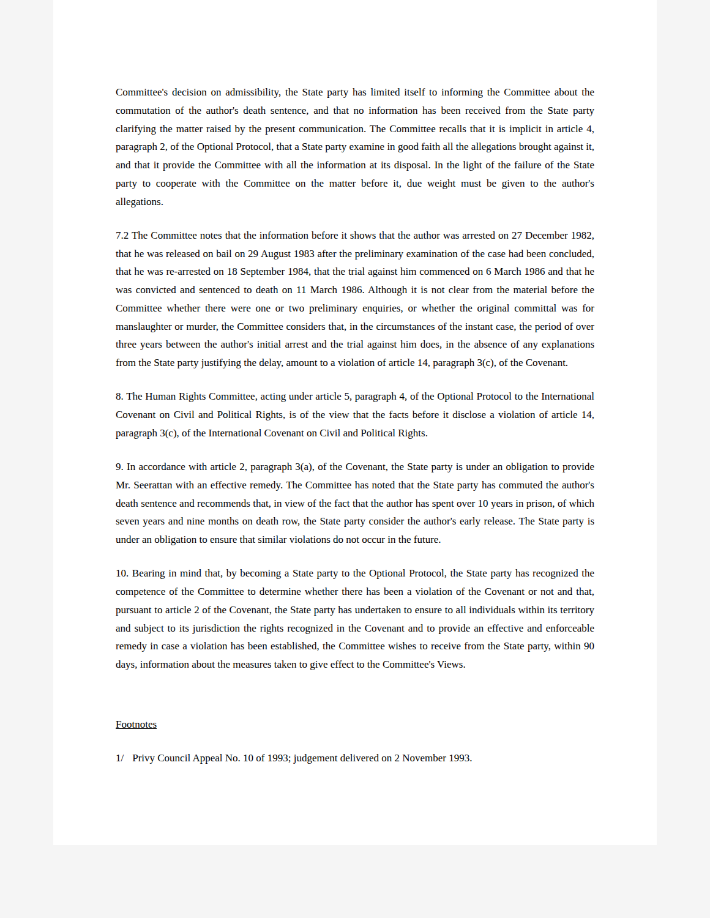Committee's decision on admissibility, the State party has limited itself to informing the Committee about the commutation of the author's death sentence, and that no information has been received from the State party clarifying the matter raised by the present communication. The Committee recalls that it is implicit in article 4, paragraph 2, of the Optional Protocol, that a State party examine in good faith all the allegations brought against it, and that it provide the Committee with all the information at its disposal. In the light of the failure of the State party to cooperate with the Committee on the matter before it, due weight must be given to the author's allegations.
7.2 The Committee notes that the information before it shows that the author was arrested on 27 December 1982, that he was released on bail on 29 August 1983 after the preliminary examination of the case had been concluded, that he was re-arrested on 18 September 1984, that the trial against him commenced on 6 March 1986 and that he was convicted and sentenced to death on 11 March 1986. Although it is not clear from the material before the Committee whether there were one or two preliminary enquiries, or whether the original committal was for manslaughter or murder, the Committee considers that, in the circumstances of the instant case, the period of over three years between the author's initial arrest and the trial against him does, in the absence of any explanations from the State party justifying the delay, amount to a violation of article 14, paragraph 3(c), of the Covenant.
8. The Human Rights Committee, acting under article 5, paragraph 4, of the Optional Protocol to the International Covenant on Civil and Political Rights, is of the view that the facts before it disclose a violation of article 14, paragraph 3(c), of the International Covenant on Civil and Political Rights.
9. In accordance with article 2, paragraph 3(a), of the Covenant, the State party is under an obligation to provide Mr. Seerattan with an effective remedy. The Committee has noted that the State party has commuted the author's death sentence and recommends that, in view of the fact that the author has spent over 10 years in prison, of which seven years and nine months on death row, the State party consider the author's early release. The State party is under an obligation to ensure that similar violations do not occur in the future.
10. Bearing in mind that, by becoming a State party to the Optional Protocol, the State party has recognized the competence of the Committee to determine whether there has been a violation of the Covenant or not and that, pursuant to article 2 of the Covenant, the State party has undertaken to ensure to all individuals within its territory and subject to its jurisdiction the rights recognized in the Covenant and to provide an effective and enforceable remedy in case a violation has been established, the Committee wishes to receive from the State party, within 90 days, information about the measures taken to give effect to the Committee's Views.
Footnotes
1/Privy Council Appeal No. 10 of 1993; judgement delivered on 2 November 1993.